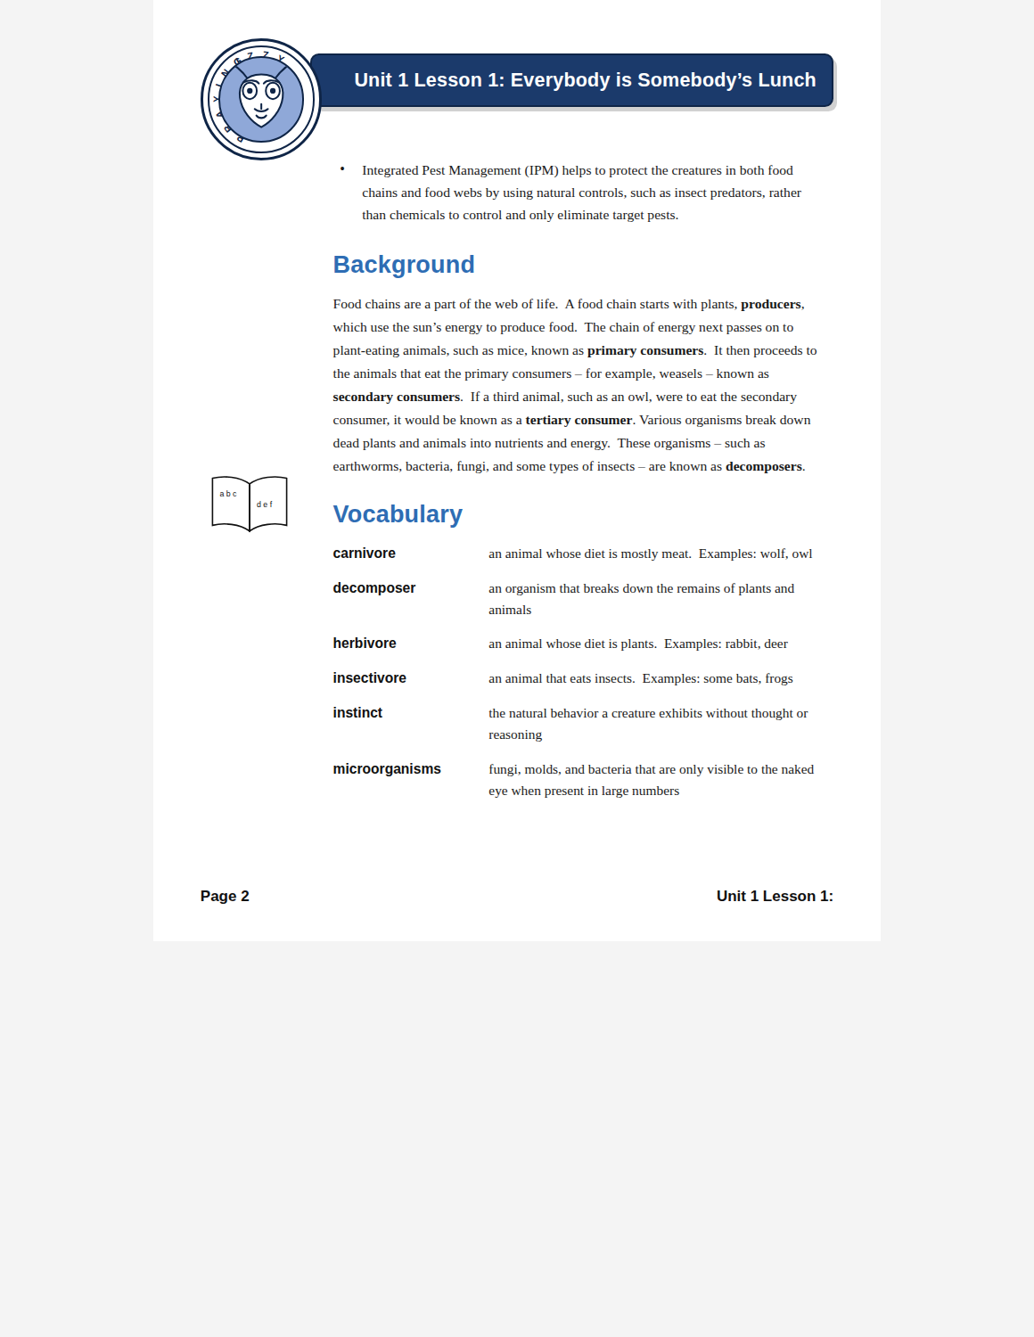Unit 1 Lesson 1: Everybody is Somebody’s Lunch
I Z Z Y M A N T I S P R A Y I N G
a b c d e f
Integrated Pest Management (IPM) helps to protect the creatures in both food chains and food webs by using natural controls, such as insect predators, rather than chemicals to control and only eliminate target pests.
Background
Food chains are a part of the web of life. A food chain starts with plants, producers, which use the sun’s energy to produce food. The chain of energy next passes on to plant-eating animals, such as mice, known as primary consumers. It then proceeds to the animals that eat the primary consumers – for example, weasels – known as secondary consumers. If a third animal, such as an owl, were to eat the secondary consumer, it would be known as a tertiary consumer. Various organisms break down dead plants and animals into nutrients and energy. These organisms – such as earthworms, bacteria, fungi, and some types of insects – are known as decomposers.
Vocabulary
carnivore
an animal whose diet is mostly meat. Examples: wolf, owl
decomposer
an organism that breaks down the remains of plants and animals
herbivore
an animal whose diet is plants. Examples: rabbit, deer
insectivore
an animal that eats insects. Examples: some bats, frogs
instinct
the natural behavior a creature exhibits without thought or reasoning
microorganisms
fungi, molds, and bacteria that are only visible to the naked eye when present in large numbers
Page 2 Unit 1 Lesson 1: